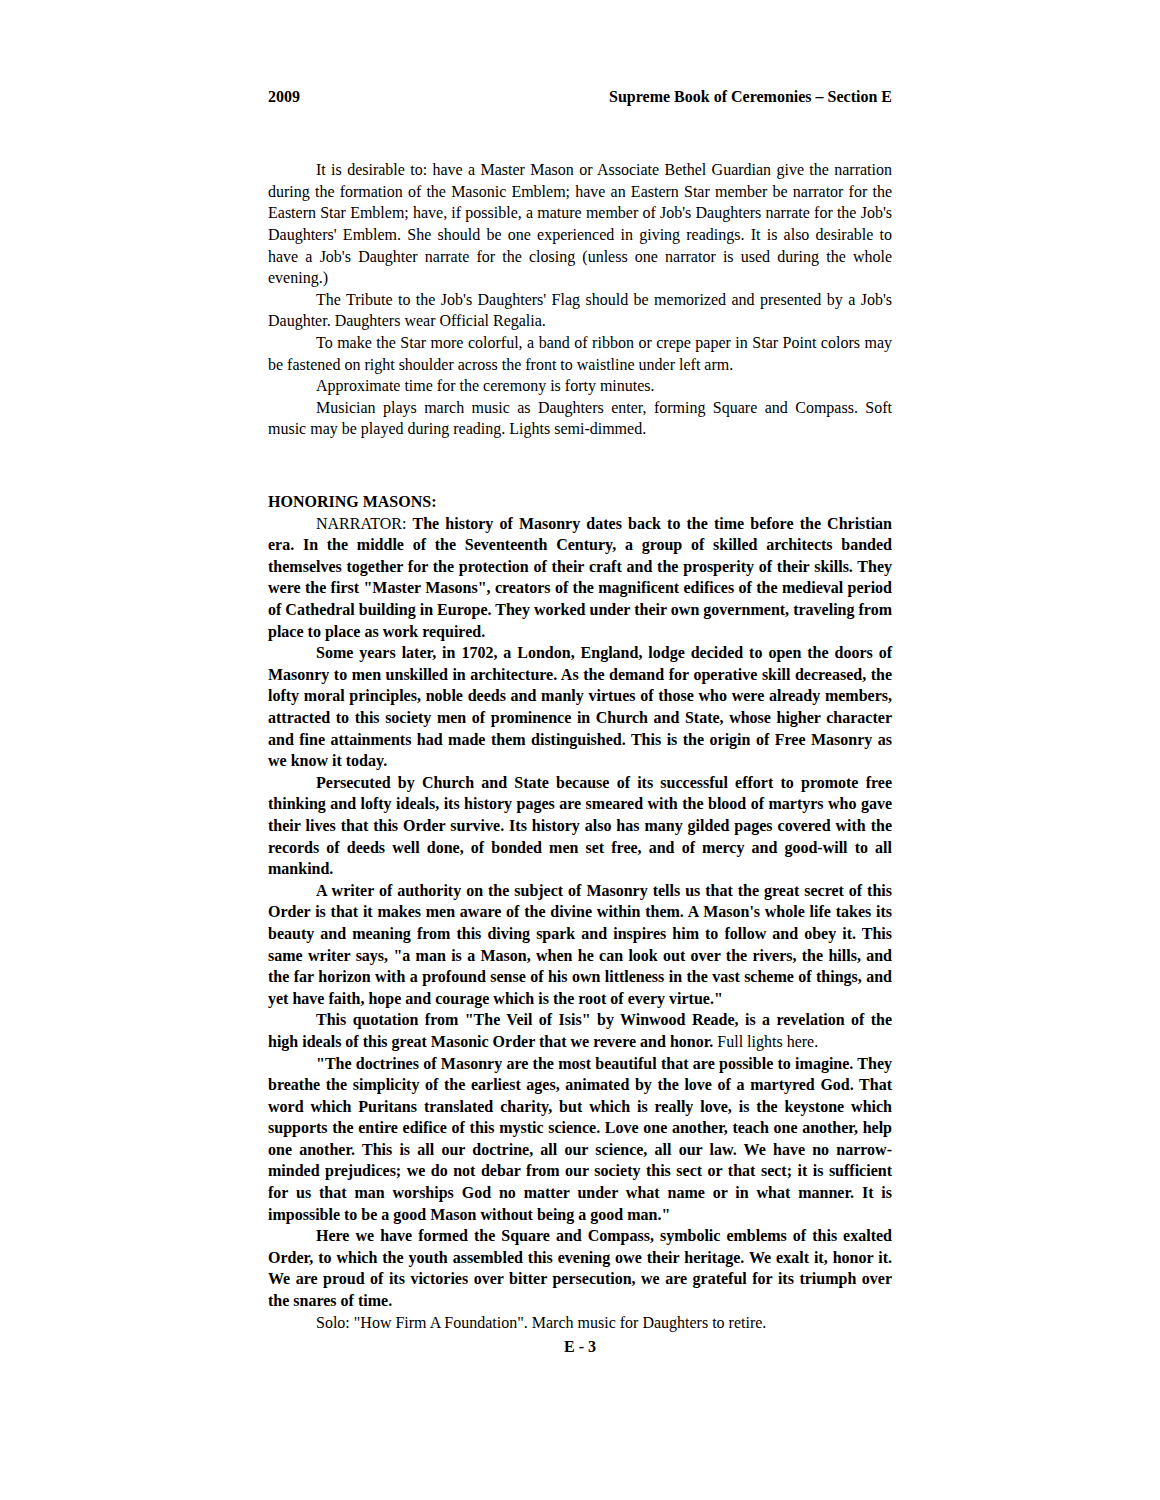2009 Supreme Book of Ceremonies – Section E
It is desirable to: have a Master Mason or Associate Bethel Guardian give the narration during the formation of the Masonic Emblem; have an Eastern Star member be narrator for the Eastern Star Emblem; have, if possible, a mature member of Job's Daughters narrate for the Job's Daughters' Emblem. She should be one experienced in giving readings. It is also desirable to have a Job's Daughter narrate for the closing (unless one narrator is used during the whole evening.)
The Tribute to the Job's Daughters' Flag should be memorized and presented by a Job's Daughter. Daughters wear Official Regalia.
To make the Star more colorful, a band of ribbon or crepe paper in Star Point colors may be fastened on right shoulder across the front to waistline under left arm.
Approximate time for the ceremony is forty minutes.
Musician plays march music as Daughters enter, forming Square and Compass. Soft music may be played during reading. Lights semi-dimmed.
HONORING MASONS:
NARRATOR: The history of Masonry dates back to the time before the Christian era. In the middle of the Seventeenth Century, a group of skilled architects banded themselves together for the protection of their craft and the prosperity of their skills. They were the first "Master Masons", creators of the magnificent edifices of the medieval period of Cathedral building in Europe. They worked under their own government, traveling from place to place as work required.
Some years later, in 1702, a London, England, lodge decided to open the doors of Masonry to men unskilled in architecture. As the demand for operative skill decreased, the lofty moral principles, noble deeds and manly virtues of those who were already members, attracted to this society men of prominence in Church and State, whose higher character and fine attainments had made them distinguished. This is the origin of Free Masonry as we know it today.
Persecuted by Church and State because of its successful effort to promote free thinking and lofty ideals, its history pages are smeared with the blood of martyrs who gave their lives that this Order survive. Its history also has many gilded pages covered with the records of deeds well done, of bonded men set free, and of mercy and good-will to all mankind.
A writer of authority on the subject of Masonry tells us that the great secret of this Order is that it makes men aware of the divine within them. A Mason's whole life takes its beauty and meaning from this diving spark and inspires him to follow and obey it. This same writer says, "a man is a Mason, when he can look out over the rivers, the hills, and the far horizon with a profound sense of his own littleness in the vast scheme of things, and yet have faith, hope and courage which is the root of every virtue."
This quotation from "The Veil of Isis" by Winwood Reade, is a revelation of the high ideals of this great Masonic Order that we revere and honor. Full lights here.
"The doctrines of Masonry are the most beautiful that are possible to imagine. They breathe the simplicity of the earliest ages, animated by the love of a martyred God. That word which Puritans translated charity, but which is really love, is the keystone which supports the entire edifice of this mystic science. Love one another, teach one another, help one another. This is all our doctrine, all our science, all our law. We have no narrow-minded prejudices; we do not debar from our society this sect or that sect; it is sufficient for us that man worships God no matter under what name or in what manner. It is impossible to be a good Mason without being a good man."
Here we have formed the Square and Compass, symbolic emblems of this exalted Order, to which the youth assembled this evening owe their heritage. We exalt it, honor it. We are proud of its victories over bitter persecution, we are grateful for its triumph over the snares of time.
Solo: "How Firm A Foundation". March music for Daughters to retire.
E - 3